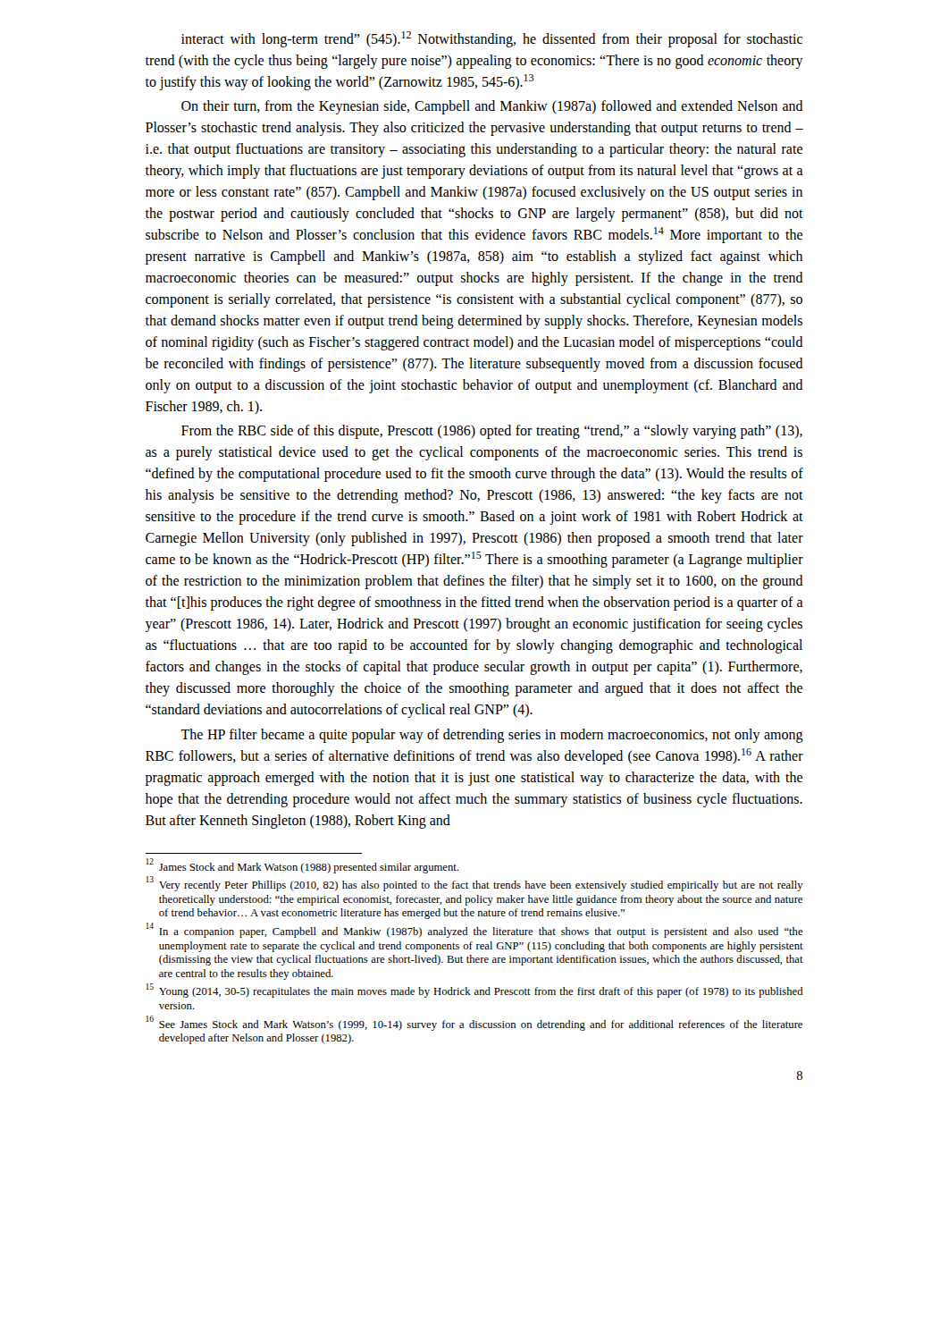interact with long-term trend” (545).12 Notwithstanding, he dissented from their proposal for stochastic trend (with the cycle thus being “largely pure noise”) appealing to economics: “There is no good economic theory to justify this way of looking the world” (Zarnowitz 1985, 545-6).13
On their turn, from the Keynesian side, Campbell and Mankiw (1987a) followed and extended Nelson and Plosser’s stochastic trend analysis. They also criticized the pervasive understanding that output returns to trend – i.e. that output fluctuations are transitory – associating this understanding to a particular theory: the natural rate theory, which imply that fluctuations are just temporary deviations of output from its natural level that “grows at a more or less constant rate” (857). Campbell and Mankiw (1987a) focused exclusively on the US output series in the postwar period and cautiously concluded that “shocks to GNP are largely permanent” (858), but did not subscribe to Nelson and Plosser’s conclusion that this evidence favors RBC models.14 More important to the present narrative is Campbell and Mankiw’s (1987a, 858) aim “to establish a stylized fact against which macroeconomic theories can be measured:” output shocks are highly persistent. If the change in the trend component is serially correlated, that persistence “is consistent with a substantial cyclical component” (877), so that demand shocks matter even if output trend being determined by supply shocks. Therefore, Keynesian models of nominal rigidity (such as Fischer’s staggered contract model) and the Lucasian model of misperceptions “could be reconciled with findings of persistence” (877). The literature subsequently moved from a discussion focused only on output to a discussion of the joint stochastic behavior of output and unemployment (cf. Blanchard and Fischer 1989, ch. 1).
From the RBC side of this dispute, Prescott (1986) opted for treating “trend,” a “slowly varying path” (13), as a purely statistical device used to get the cyclical components of the macroeconomic series. This trend is “defined by the computational procedure used to fit the smooth curve through the data” (13). Would the results of his analysis be sensitive to the detrending method? No, Prescott (1986, 13) answered: “the key facts are not sensitive to the procedure if the trend curve is smooth.” Based on a joint work of 1981 with Robert Hodrick at Carnegie Mellon University (only published in 1997), Prescott (1986) then proposed a smooth trend that later came to be known as the “Hodrick-Prescott (HP) filter.”15 There is a smoothing parameter (a Lagrange multiplier of the restriction to the minimization problem that defines the filter) that he simply set it to 1600, on the ground that “[t]his produces the right degree of smoothness in the fitted trend when the observation period is a quarter of a year” (Prescott 1986, 14). Later, Hodrick and Prescott (1997) brought an economic justification for seeing cycles as “fluctuations … that are too rapid to be accounted for by slowly changing demographic and technological factors and changes in the stocks of capital that produce secular growth in output per capita” (1). Furthermore, they discussed more thoroughly the choice of the smoothing parameter and argued that it does not affect the “standard deviations and autocorrelations of cyclical real GNP” (4).
The HP filter became a quite popular way of detrending series in modern macroeconomics, not only among RBC followers, but a series of alternative definitions of trend was also developed (see Canova 1998).16 A rather pragmatic approach emerged with the notion that it is just one statistical way to characterize the data, with the hope that the detrending procedure would not affect much the summary statistics of business cycle fluctuations. But after Kenneth Singleton (1988), Robert King and
12 James Stock and Mark Watson (1988) presented similar argument.
13 Very recently Peter Phillips (2010, 82) has also pointed to the fact that trends have been extensively studied empirically but are not really theoretically understood: “the empirical economist, forecaster, and policy maker have little guidance from theory about the source and nature of trend behavior… A vast econometric literature has emerged but the nature of trend remains elusive.”
14 In a companion paper, Campbell and Mankiw (1987b) analyzed the literature that shows that output is persistent and also used “the unemployment rate to separate the cyclical and trend components of real GNP” (115) concluding that both components are highly persistent (dismissing the view that cyclical fluctuations are short-lived). But there are important identification issues, which the authors discussed, that are central to the results they obtained.
15 Young (2014, 30-5) recapitulates the main moves made by Hodrick and Prescott from the first draft of this paper (of 1978) to its published version.
16 See James Stock and Mark Watson’s (1999, 10-14) survey for a discussion on detrending and for additional references of the literature developed after Nelson and Plosser (1982).
8